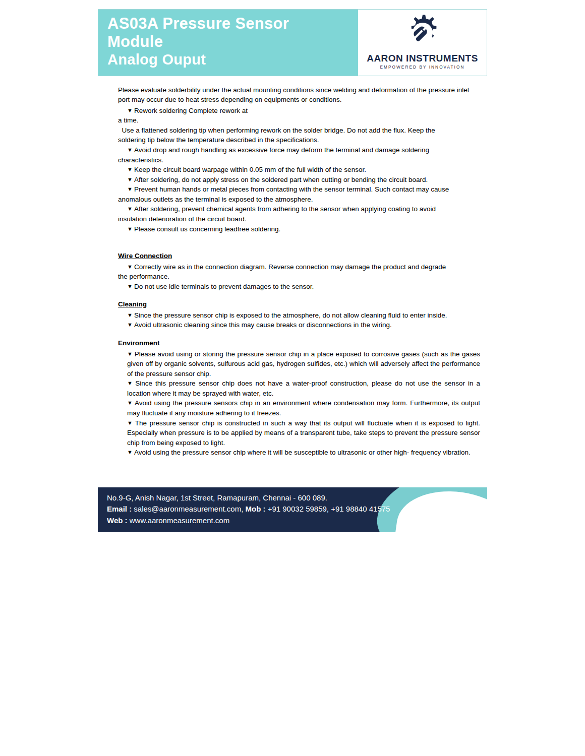AS03A Pressure Sensor Module
Analog Ouput
AARON INSTRUMENTS
EMPOWERED BY INNOVATION
Please evaluate solderbility under the actual mounting conditions since welding and deformation of the pressure inlet port may occur due to heat stress depending on equipments or conditions.
▼Rework soldering Complete rework at
a time.
Use a flattened soldering tip when performing rework on the solder bridge. Do not add the flux. Keep the
soldering tip below the temperature described in the specifications.
▼Avoid drop and rough handling as excessive force may deform the terminal and damage soldering
characteristics.
▼Keep the circuit board warpage within 0.05 mm of the full width of the sensor.
▼After soldering, do not apply stress on the soldered part when cutting or bending the circuit board.
▼Prevent human hands or metal pieces from contacting with the sensor terminal. Such contact may cause
anomalous outlets as the terminal is exposed to the atmosphere.
▼After soldering, prevent chemical agents from adhering to the sensor when applying coating to avoid
insulation deterioration of the circuit board.
▼Please consult us concerning leadfree soldering.
Wire Connection
▼Correctly wire as in the connection diagram. Reverse connection may damage the product and degrade
the performance.
▼Do not use idle terminals to prevent damages to the sensor.
Cleaning
▼Since the pressure sensor chip is exposed to the atmosphere, do not allow cleaning fluid to enter inside.
▼Avoid ultrasonic cleaning since this may cause breaks or disconnections in the wiring.
Environment
▼Please avoid using or storing the pressure sensor chip in a place exposed to corrosive gases (such as the gases given off by organic solvents, sulfurous acid gas, hydrogen sulfides, etc.) which will adversely affect the performance of the pressure sensor chip.
▼Since this pressure sensor chip does not have a water-proof construction, please do not use the sensor in a location where it may be sprayed with water, etc.
▼Avoid using the pressure sensors chip in an environment where condensation may form. Furthermore, its output may fluctuate if any moisture adhering to it freezes.
▼The pressure sensor chip is constructed in such a way that its output will fluctuate when it is exposed to light. Especially when pressure is to be applied by means of a transparent tube, take steps to prevent the pressure sensor chip from being exposed to light.
▼Avoid using the pressure sensor chip where it will be susceptible to ultrasonic or other high- frequency vibration.
No.9-G, Anish Nagar, 1st Street, Ramapuram, Chennai - 600 089.
Email : sales@aaronmeasurement.com, Mob : +91 90032 59859, +91 98840 41575
Web : www.aaronmeasurement.com